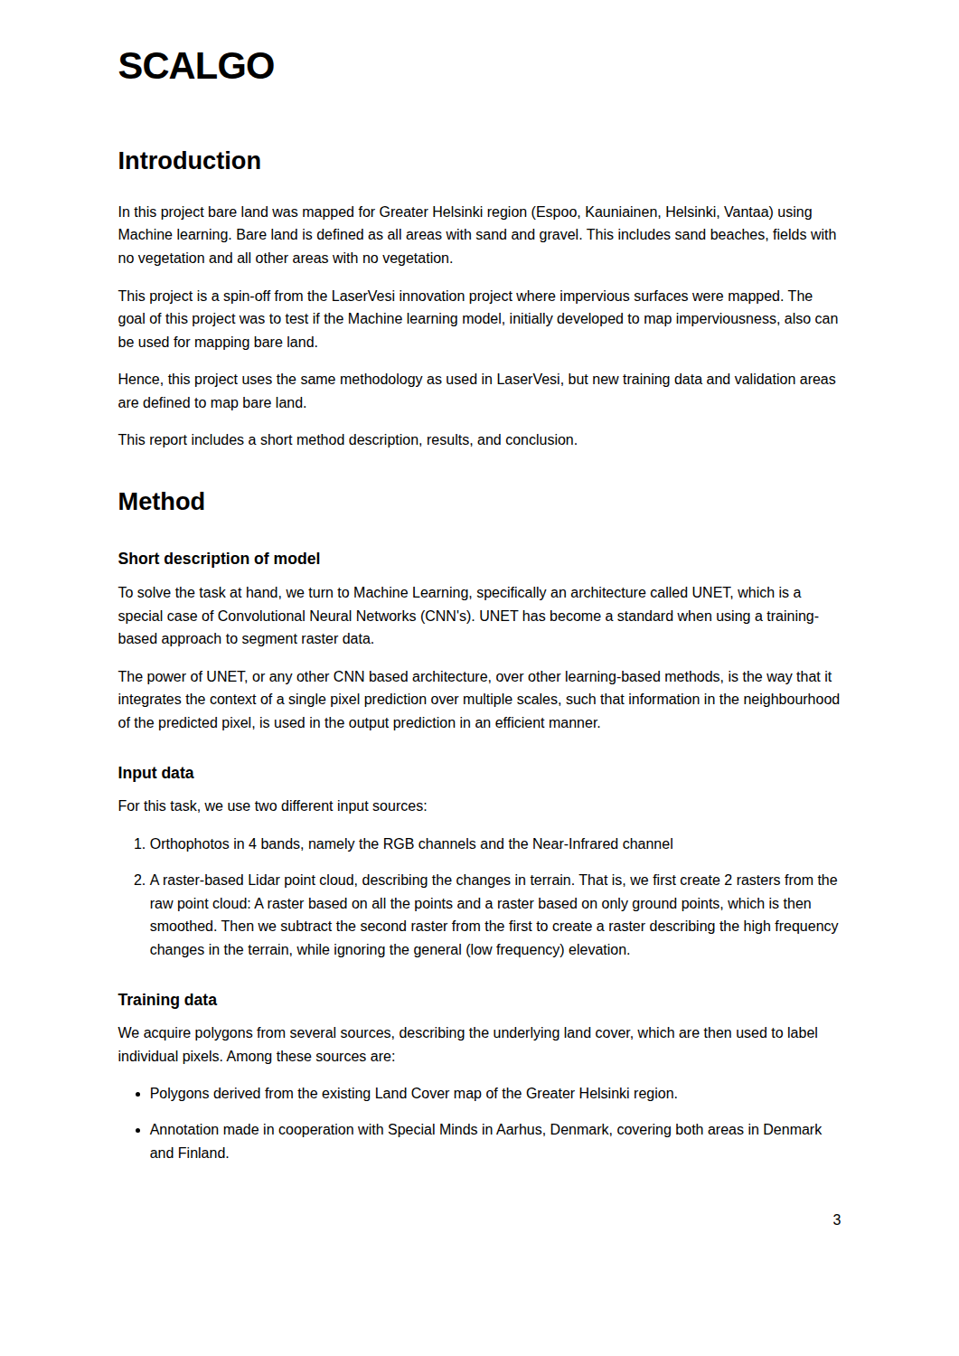SCALGO
Introduction
In this project bare land was mapped for Greater Helsinki region (Espoo, Kauniainen, Helsinki, Vantaa) using Machine learning. Bare land is defined as all areas with sand and gravel. This includes sand beaches, fields with no vegetation and all other areas with no vegetation.
This project is a spin-off from the LaserVesi innovation project where impervious surfaces were mapped. The goal of this project was to test if the Machine learning model, initially developed to map imperviousness, also can be used for mapping bare land.
Hence, this project uses the same methodology as used in LaserVesi, but new training data and validation areas are defined to map bare land.
This report includes a short method description, results, and conclusion.
Method
Short description of model
To solve the task at hand, we turn to Machine Learning, specifically an architecture called UNET, which is a special case of Convolutional Neural Networks (CNN's). UNET has become a standard when using a training-based approach to segment raster data.
The power of UNET, or any other CNN based architecture, over other learning-based methods, is the way that it integrates the context of a single pixel prediction over multiple scales, such that information in the neighbourhood of the predicted pixel, is used in the output prediction in an efficient manner.
Input data
For this task, we use two different input sources:
Orthophotos in 4 bands, namely the RGB channels and the Near-Infrared channel
A raster-based Lidar point cloud, describing the changes in terrain. That is, we first create 2 rasters from the raw point cloud: A raster based on all the points and a raster based on only ground points, which is then smoothed. Then we subtract the second raster from the first to create a raster describing the high frequency changes in the terrain, while ignoring the general (low frequency) elevation.
Training data
We acquire polygons from several sources, describing the underlying land cover, which are then used to label individual pixels. Among these sources are:
Polygons derived from the existing Land Cover map of the Greater Helsinki region.
Annotation made in cooperation with Special Minds in Aarhus, Denmark, covering both areas in Denmark and Finland.
3